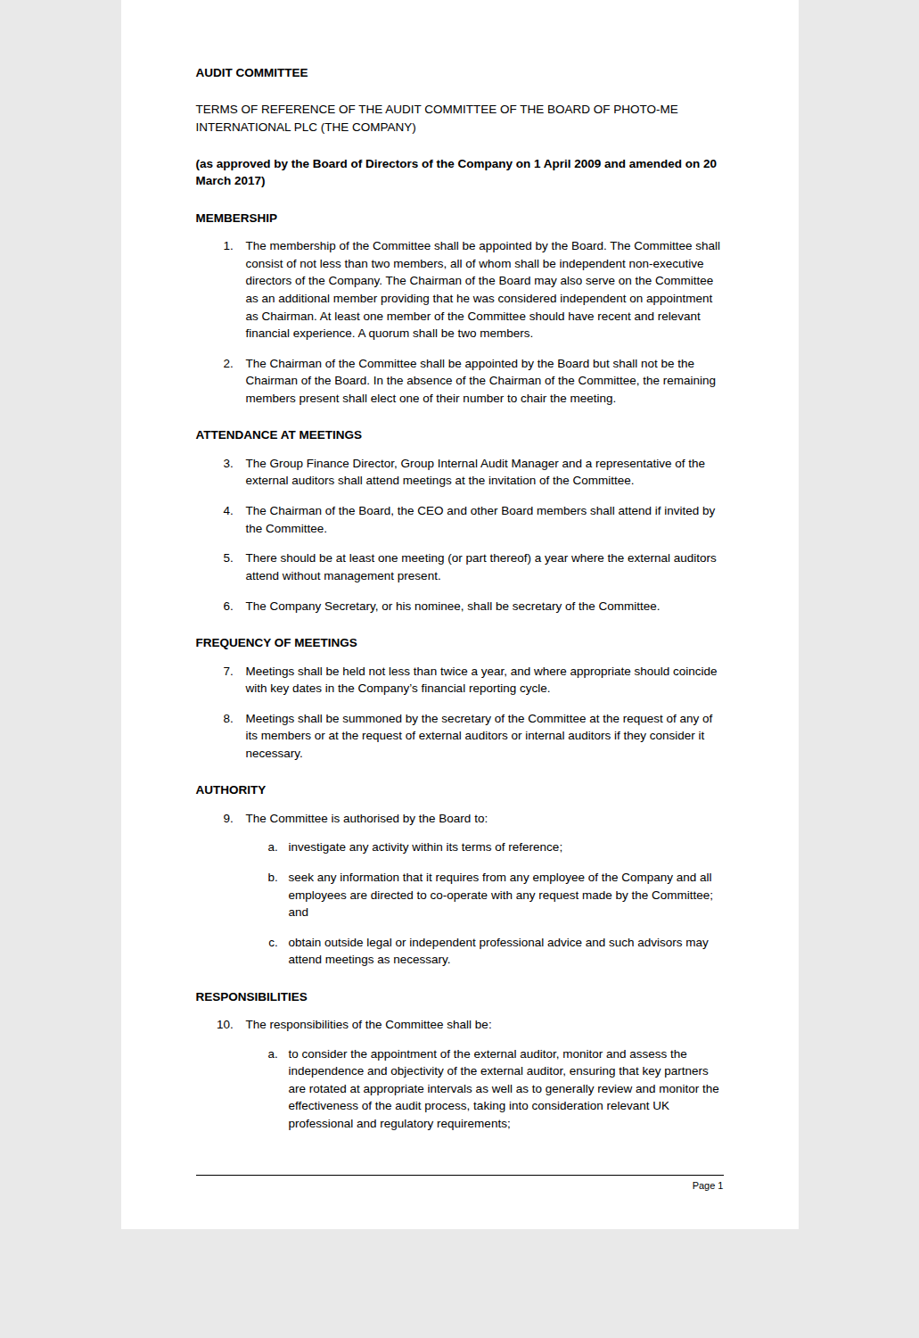AUDIT COMMITTEE
TERMS OF REFERENCE OF THE AUDIT COMMITTEE OF THE BOARD OF PHOTO-ME INTERNATIONAL PLC (THE COMPANY)
(as approved by the Board of Directors of the Company on 1 April 2009 and amended on 20 March 2017)
Membership
The membership of the Committee shall be appointed by the Board. The Committee shall consist of not less than two members, all of whom shall be independent non-executive directors of the Company. The Chairman of the Board may also serve on the Committee as an additional member providing that he was considered independent on appointment as Chairman. At least one member of the Committee should have recent and relevant financial experience. A quorum shall be two members.
The Chairman of the Committee shall be appointed by the Board but shall not be the Chairman of the Board. In the absence of the Chairman of the Committee, the remaining members present shall elect one of their number to chair the meeting.
Attendance at Meetings
The Group Finance Director, Group Internal Audit Manager and a representative of the external auditors shall attend meetings at the invitation of the Committee.
The Chairman of the Board, the CEO and other Board members shall attend if invited by the Committee.
There should be at least one meeting (or part thereof) a year where the external auditors attend without management present.
The Company Secretary, or his nominee, shall be secretary of the Committee.
Frequency of Meetings
Meetings shall be held not less than twice a year, and where appropriate should coincide with key dates in the Company’s financial reporting cycle.
Meetings shall be summoned by the secretary of the Committee at the request of any of its members or at the request of external auditors or internal auditors if they consider it necessary.
Authority
The Committee is authorised by the Board to:
investigate any activity within its terms of reference;
seek any information that it requires from any employee of the Company and all employees are directed to co-operate with any request made by the Committee; and
obtain outside legal or independent professional advice and such advisors may attend meetings as necessary.
Responsibilities
The responsibilities of the Committee shall be:
to consider the appointment of the external auditor, monitor and assess the independence and objectivity of the external auditor, ensuring that key partners are rotated at appropriate intervals as well as to generally review and monitor the effectiveness of the audit process, taking into consideration relevant UK professional and regulatory requirements;
Page 1